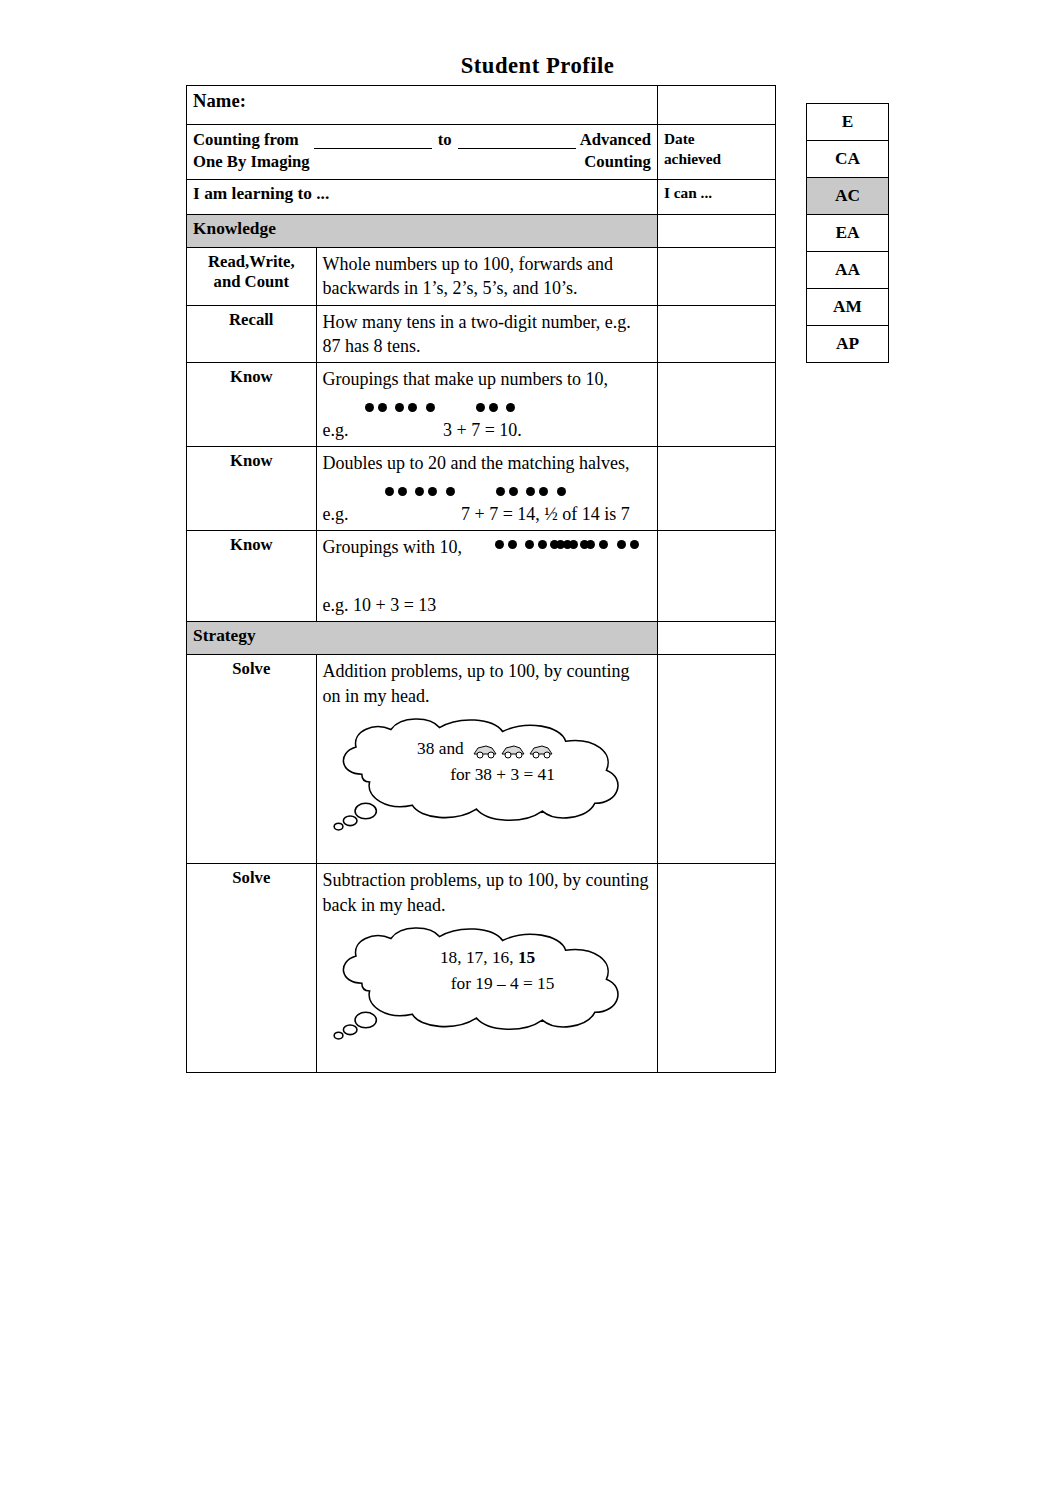Student Profile
| Name: | |
| Counting from One By Imaging to Advanced Counting | Date achieved |
| I am learning to ... | I can ... |
| Knowledge | |
| Read,Write, and Count | Whole numbers up to 100, forwards and backwards in 1’s, 2’s, 5’s, and 10’s. | |
| Recall | How many tens in a two-digit number, e.g. 87 has 8 tens. | |
| Know | Groupings that make up numbers to 10, e.g. 3 + 7 = 10. | |
| Know | Doubles up to 20 and the matching halves, e.g. 7 + 7 = 14, ½ of 14 is 7 | |
| Know | Groupings with 10, e.g. 10 + 3 = 13 | |
| Strategy | |
| Solve | Addition problems, up to 100, by counting on in my head. 38 and for 38 + 3 = 41 | |
| Solve | Subtraction problems, up to 100, by counting back in my head. 18, 17, 16, 15 for 19 – 4 = 15 | |
| E |
| CA |
| AC |
| EA |
| AA |
| AM |
| AP |